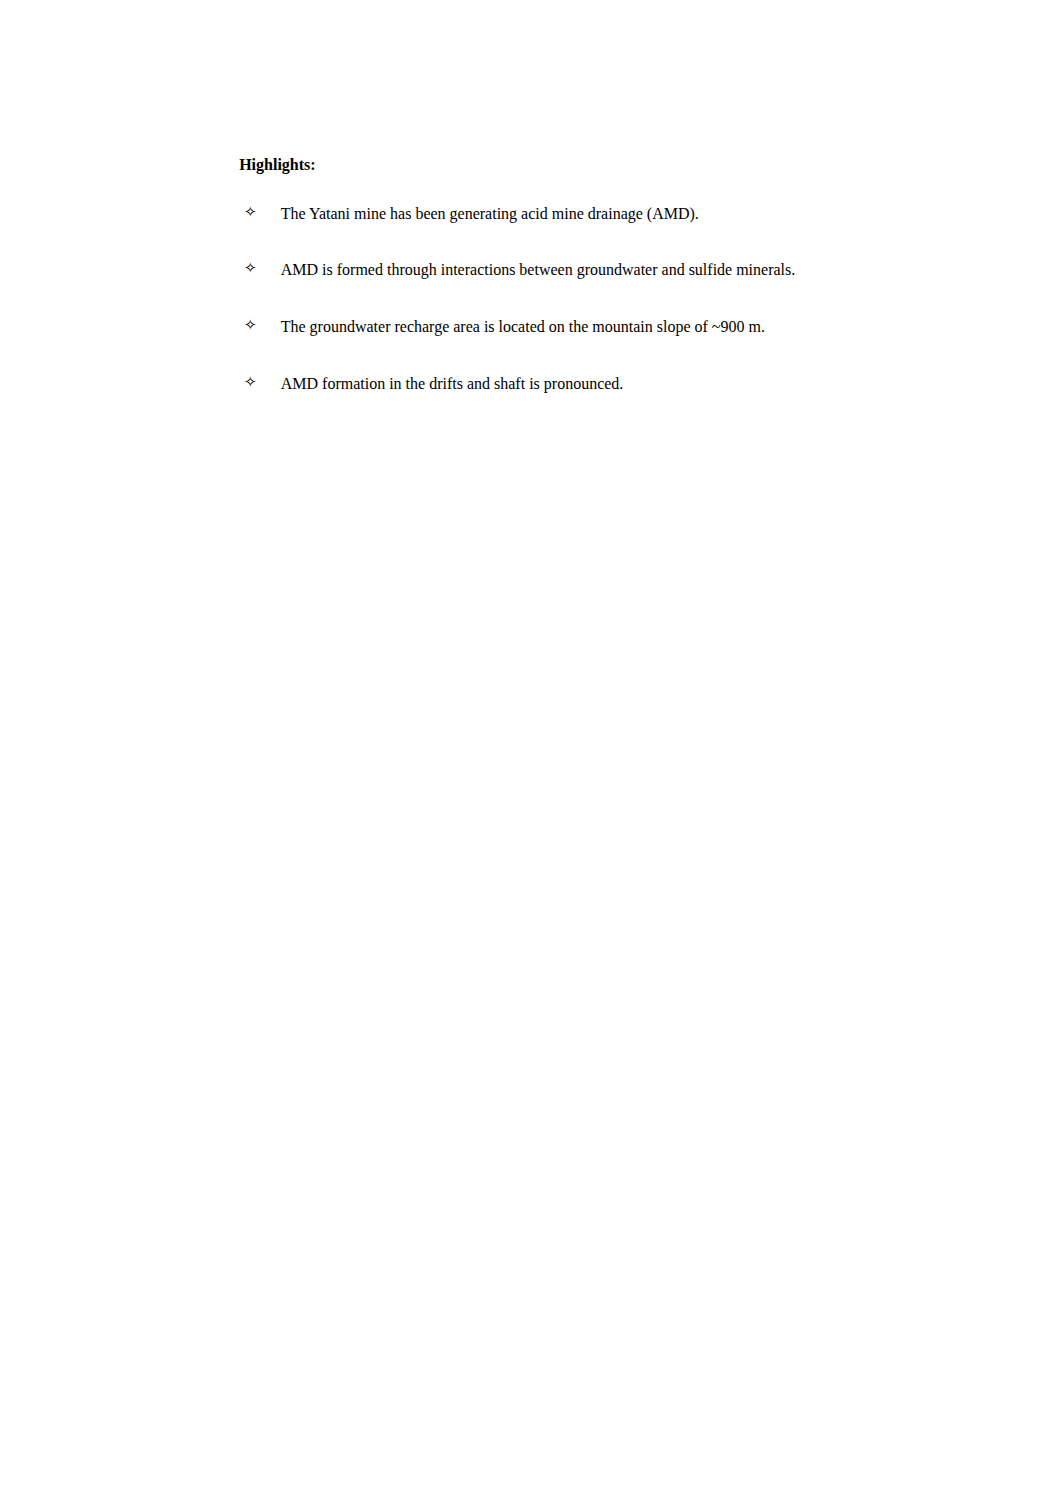Highlights:
The Yatani mine has been generating acid mine drainage (AMD).
AMD is formed through interactions between groundwater and sulfide minerals.
The groundwater recharge area is located on the mountain slope of ~900 m.
AMD formation in the drifts and shaft is pronounced.